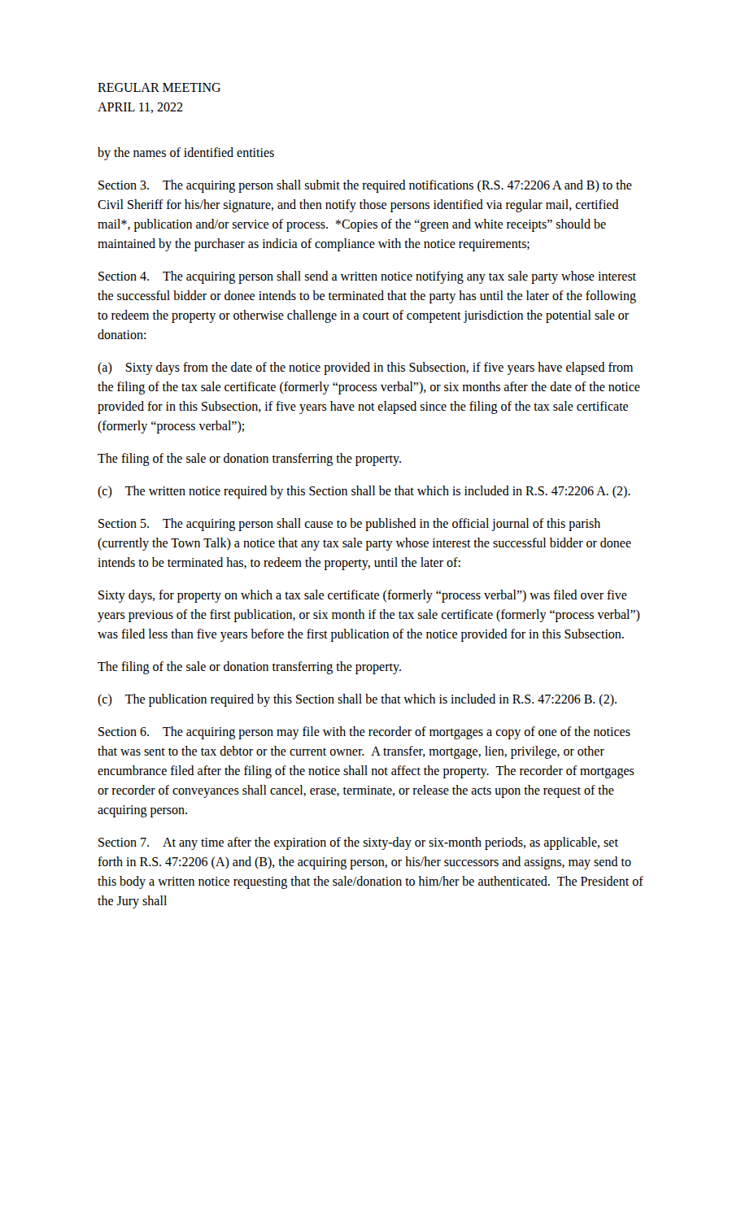Regular Meeting
April 11, 2022
by the names of identified entities
Section 3. The acquiring person shall submit the required notifications (R.S. 47:2206 A and B) to the Civil Sheriff for his/her signature, and then notify those persons identified via regular mail, certified mail*, publication and/or service of process. *Copies of the “green and white receipts” should be maintained by the purchaser as indicia of compliance with the notice requirements;
Section 4. The acquiring person shall send a written notice notifying any tax sale party whose interest the successful bidder or donee intends to be terminated that the party has until the later of the following to redeem the property or otherwise challenge in a court of competent jurisdiction the potential sale or donation:
(a) Sixty days from the date of the notice provided in this Subsection, if five years have elapsed from the filing of the tax sale certificate (formerly “process verbal”), or six months after the date of the notice provided for in this Subsection, if five years have not elapsed since the filing of the tax sale certificate (formerly “process verbal”);
The filing of the sale or donation transferring the property.
(c) The written notice required by this Section shall be that which is included in R.S. 47:2206 A. (2).
Section 5. The acquiring person shall cause to be published in the official journal of this parish (currently the Town Talk) a notice that any tax sale party whose interest the successful bidder or donee intends to be terminated has, to redeem the property, until the later of:
Sixty days, for property on which a tax sale certificate (formerly “process verbal”) was filed over five years previous of the first publication, or six month if the tax sale certificate (formerly “process verbal”) was filed less than five years before the first publication of the notice provided for in this Subsection.
The filing of the sale or donation transferring the property.
(c) The publication required by this Section shall be that which is included in R.S. 47:2206 B. (2).
Section 6. The acquiring person may file with the recorder of mortgages a copy of one of the notices that was sent to the tax debtor or the current owner. A transfer, mortgage, lien, privilege, or other encumbrance filed after the filing of the notice shall not affect the property. The recorder of mortgages or recorder of conveyances shall cancel, erase, terminate, or release the acts upon the request of the acquiring person.
Section 7. At any time after the expiration of the sixty-day or six-month periods, as applicable, set forth in R.S. 47:2206 (A) and (B), the acquiring person, or his/her successors and assigns, may send to this body a written notice requesting that the sale/donation to him/her be authenticated. The President of the Jury shall